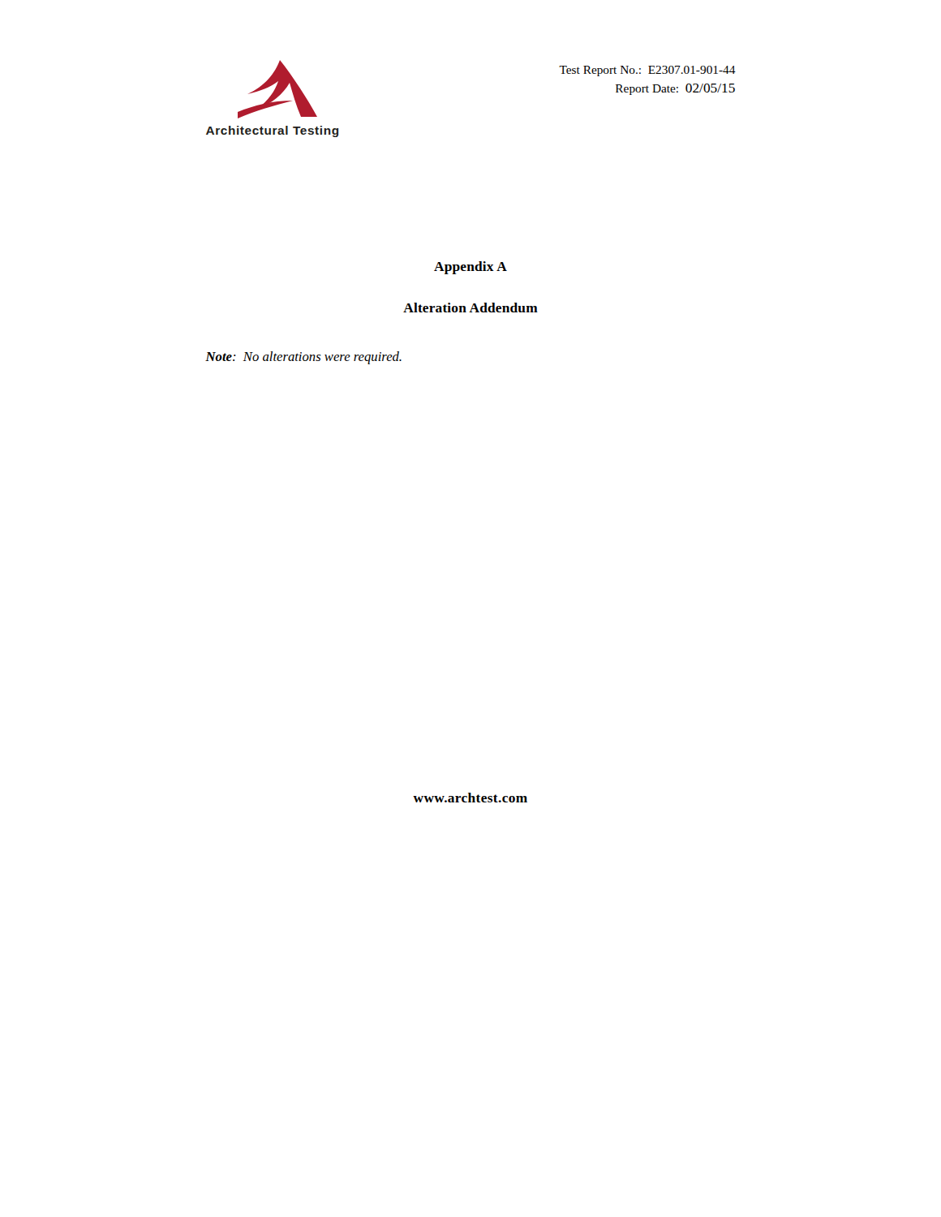Architectural Testing
Test Report No.: E2307.01-901-44
Report Date: 02/05/15
Appendix A
Alteration Addendum
Note: No alterations were required.
www.archtest.com